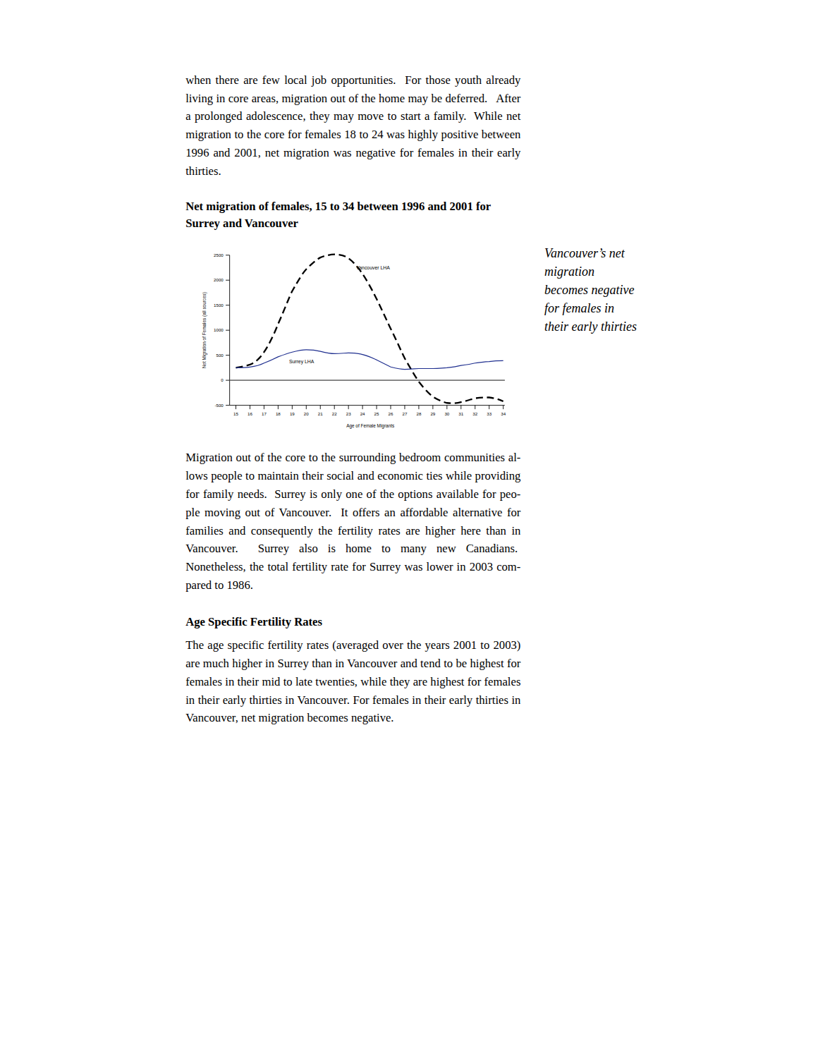when there are few local job opportunities. For those youth already living in core areas, migration out of the home may be deferred. After a prolonged adolescence, they may move to start a family. While net migration to the core for females 18 to 24 was highly positive between 1996 and 2001, net migration was negative for females in their early thirties.
Net migration of females, 15 to 34 between 1996 and 2001 for Surrey and Vancouver
2500 2000 1500 1000 500 0 -500 15 16 17 18 19 20 21 22 23 24 25 26 27 28 29 30 31 32 33 34 Age of Female Migrants Net Migration of Females (all sources) Vancouver LHA Surrey LHA
Migration out of the core to the surrounding bedroom communities allows people to maintain their social and economic ties while providing for family needs. Surrey is only one of the options available for people moving out of Vancouver. It offers an affordable alternative for families and consequently the fertility rates are higher here than in Vancouver. Surrey also is home to many new Canadians. Nonetheless, the total fertility rate for Surrey was lower in 2003 compared to 1986.
Age Specific Fertility Rates
The age specific fertility rates (averaged over the years 2001 to 2003) are much higher in Surrey than in Vancouver and tend to be highest for females in their mid to late twenties, while they are highest for females in their early thirties in Vancouver. For females in their early thirties in Vancouver, net migration becomes negative.
Vancouver’s net migration becomes negative for females in their early thirties